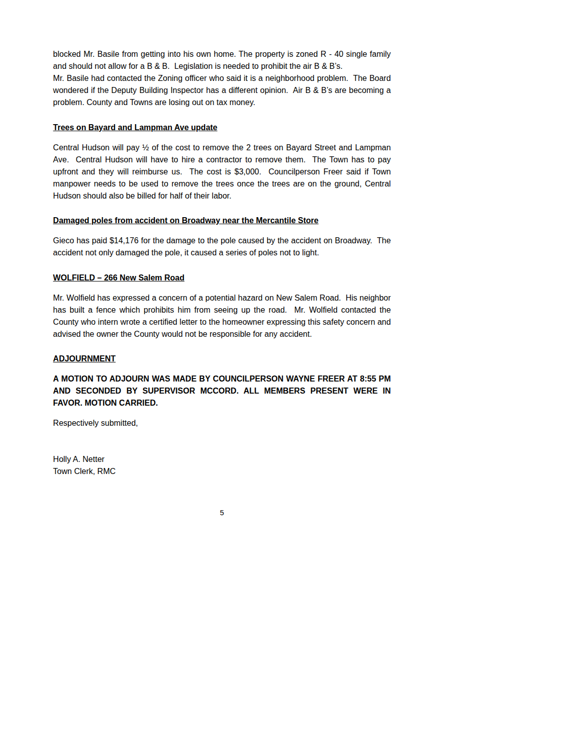blocked Mr. Basile from getting into his own home. The property is zoned R - 40 single family and should not allow for a B & B. Legislation is needed to prohibit the air B & B’s.
Mr. Basile had contacted the Zoning officer who said it is a neighborhood problem. The Board wondered if the Deputy Building Inspector has a different opinion. Air B & B’s are becoming a problem. County and Towns are losing out on tax money.
Trees on Bayard and Lampman Ave update
Central Hudson will pay ½ of the cost to remove the 2 trees on Bayard Street and Lampman Ave. Central Hudson will have to hire a contractor to remove them. The Town has to pay upfront and they will reimburse us. The cost is $3,000. Councilperson Freer said if Town manpower needs to be used to remove the trees once the trees are on the ground, Central Hudson should also be billed for half of their labor.
Damaged poles from accident on Broadway near the Mercantile Store
Gieco has paid $14,176 for the damage to the pole caused by the accident on Broadway. The accident not only damaged the pole, it caused a series of poles not to light.
WOLFIELD – 266 New Salem Road
Mr. Wolfield has expressed a concern of a potential hazard on New Salem Road. His neighbor has built a fence which prohibits him from seeing up the road. Mr. Wolfield contacted the County who intern wrote a certified letter to the homeowner expressing this safety concern and advised the owner the County would not be responsible for any accident.
ADJOURNMENT
A motion to adjourn was made by Councilperson Wayne Freer at 8:55 PM and seconded by Supervisor McCord. All members present were in favor. Motion carried.
Respectively submitted,
Holly A. Netter
Town Clerk, RMC
5